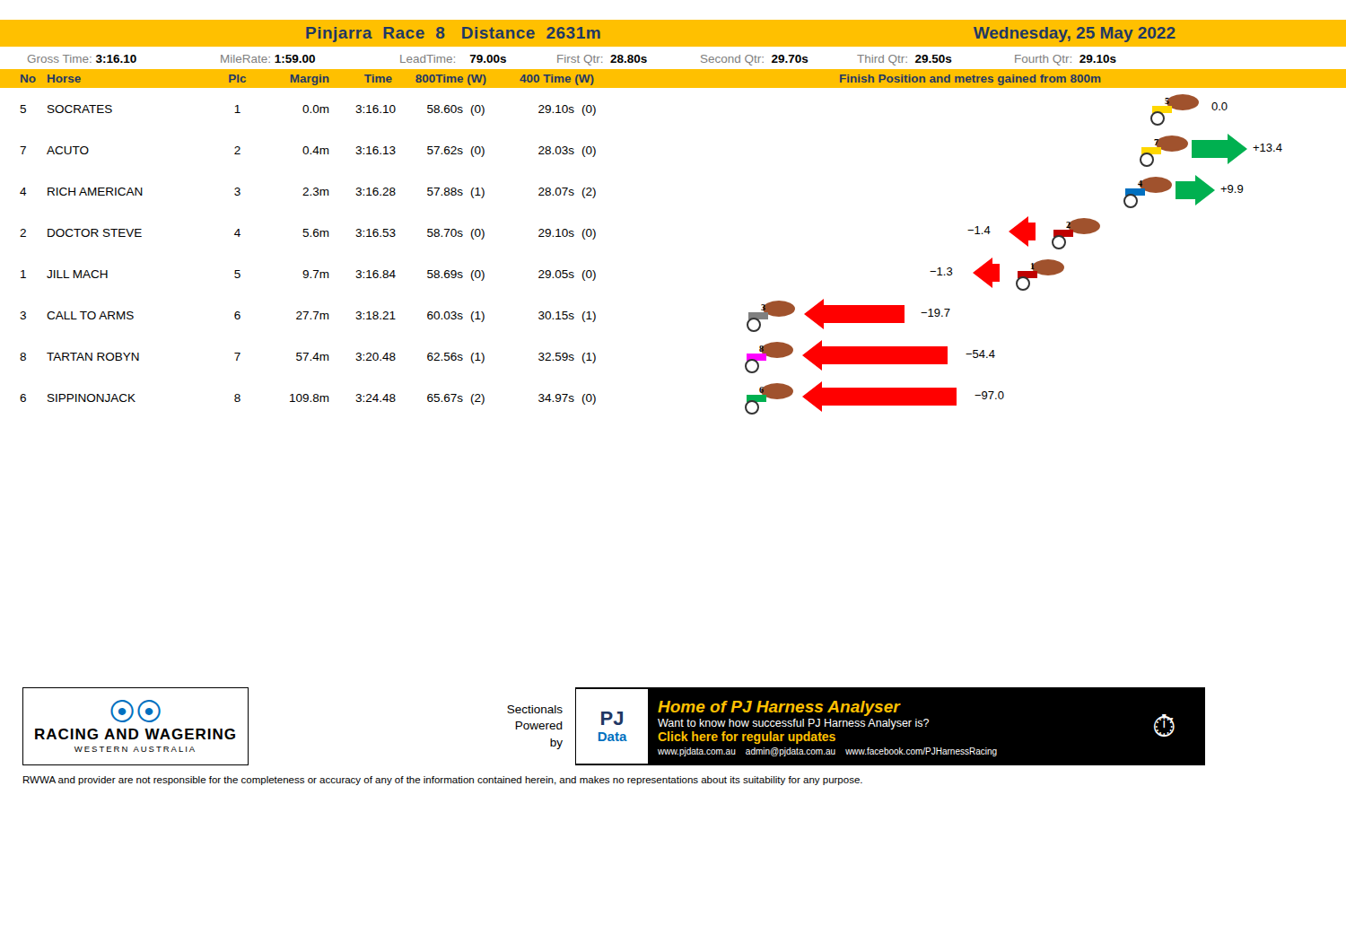Pinjarra Race 8 Distance 2631m
Wednesday, 25 May 2022
Gross Time: 3:16.10
MileRate: 1:59.00
LeadTime: 79.00s
First Qtr: 28.80s
Second Qtr: 29.70s
Third Qtr: 29.50s
Fourth Qtr: 29.10s
No
Horse
Plc
Margin
Time
800Time (W)
400 Time (W)
Finish Position and metres gained from 800m
5
SOCRATES
1
0.0m
3:16.10
58.60s(0)
29.10s(0)
0.0
7
ACUTO
2
0.4m
3:16.13
57.62s(0)
28.03s(0)
+13.4
4
RICH AMERICAN
3
2.3m
3:16.28
57.88s(1)
28.07s(2)
+9.9
2
DOCTOR STEVE
4
5.6m
3:16.53
58.70s(0)
29.10s(0)
−1.4
1
JILL MACH
5
9.7m
3:16.84
58.69s(0)
29.05s(0)
−1.3
3
CALL TO ARMS
6
27.7m
3:18.21
60.03s(1)
30.15s(1)
−19.7
8
TARTAN ROBYN
7
57.4m
3:20.48
62.56s(1)
32.59s(1)
−54.4
6
SIPPINONJACK
8
109.8m
3:24.48
65.67s(2)
34.97s(0)
−97.0
⦿⦿
RACING AND WAGERING
WESTERN AUSTRALIA
Sectionals
Powered
by
PJ
Data
Home of PJ Harness Analyser
Want to know how successful PJ Harness Analyser is?
Click here for regular updates
www.pjdata.com.au admin@pjdata.com.au www.facebook.com/PJHarnessRacing
⏱
RWWA and provider are not responsible for the completeness or accuracy of any of the information contained herein, and makes no representations about its suitability for any purpose.